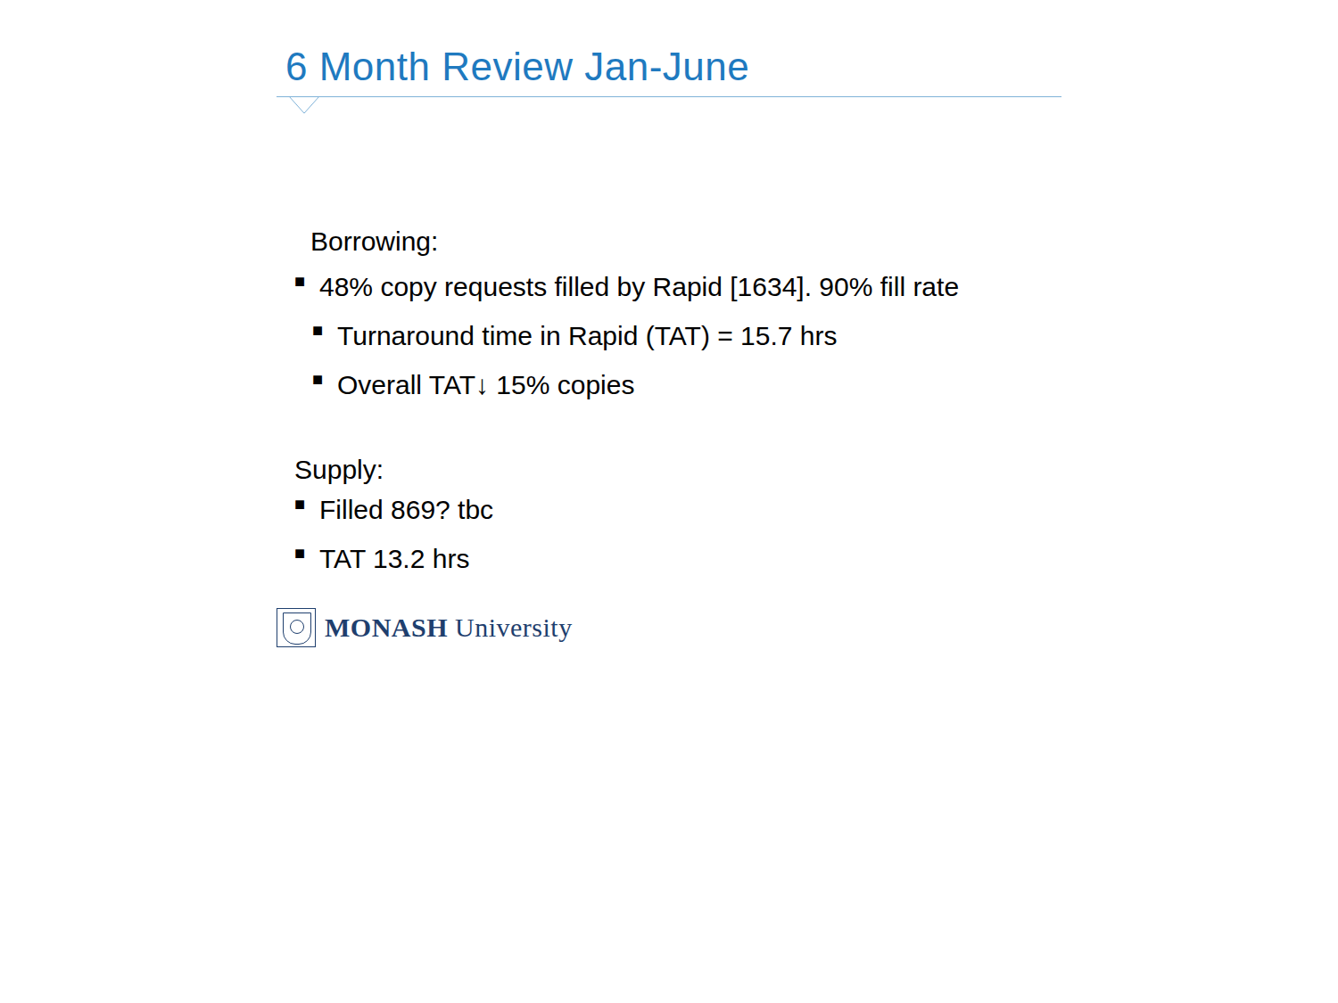6 Month Review Jan-June
Borrowing:
48% copy requests filled by Rapid [1634]. 90% fill rate
Turnaround time in Rapid (TAT) = 15.7 hrs
Overall TAT↓ 15% copies
Supply:
Filled 869? tbc
TAT 13.2 hrs
MONASH University